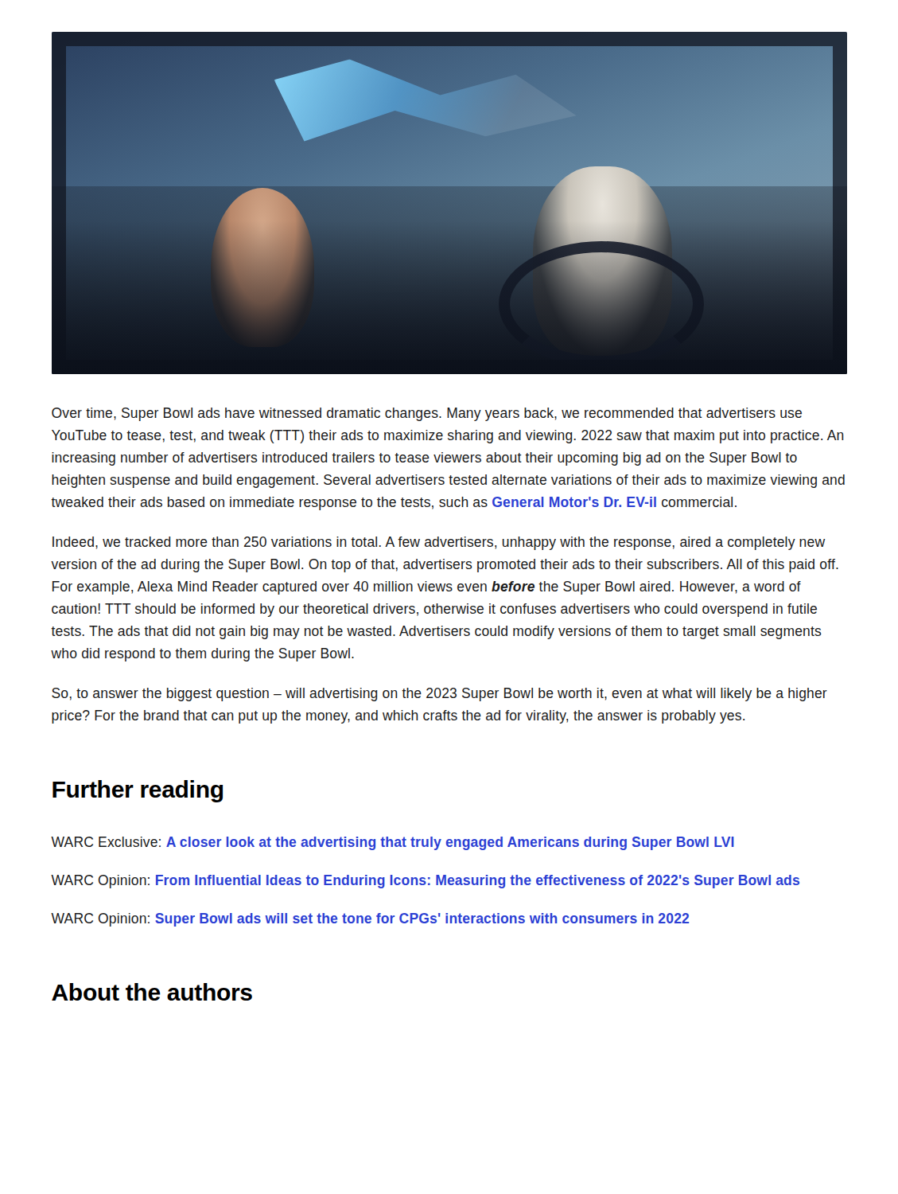Over time, Super Bowl ads have witnessed dramatic changes. Many years back, we recommended that advertisers use YouTube to tease, test, and tweak (TTT) their ads to maximize sharing and viewing. 2022 saw that maxim put into practice. An increasing number of advertisers introduced trailers to tease viewers about their upcoming big ad on the Super Bowl to heighten suspense and build engagement. Several advertisers tested alternate variations of their ads to maximize viewing and tweaked their ads based on immediate response to the tests, such as General Motor's Dr. EV-il commercial.
Indeed, we tracked more than 250 variations in total. A few advertisers, unhappy with the response, aired a completely new version of the ad during the Super Bowl. On top of that, advertisers promoted their ads to their subscribers. All of this paid off. For example, Alexa Mind Reader captured over 40 million views even before the Super Bowl aired. However, a word of caution! TTT should be informed by our theoretical drivers, otherwise it confuses advertisers who could overspend in futile tests. The ads that did not gain big may not be wasted. Advertisers could modify versions of them to target small segments who did respond to them during the Super Bowl.
So, to answer the biggest question – will advertising on the 2023 Super Bowl be worth it, even at what will likely be a higher price? For the brand that can put up the money, and which crafts the ad for virality, the answer is probably yes.
Further reading
WARC Exclusive: A closer look at the advertising that truly engaged Americans during Super Bowl LVI
WARC Opinion: From Influential Ideas to Enduring Icons: Measuring the effectiveness of 2022's Super Bowl ads
WARC Opinion: Super Bowl ads will set the tone for CPGs' interactions with consumers in 2022
About the authors